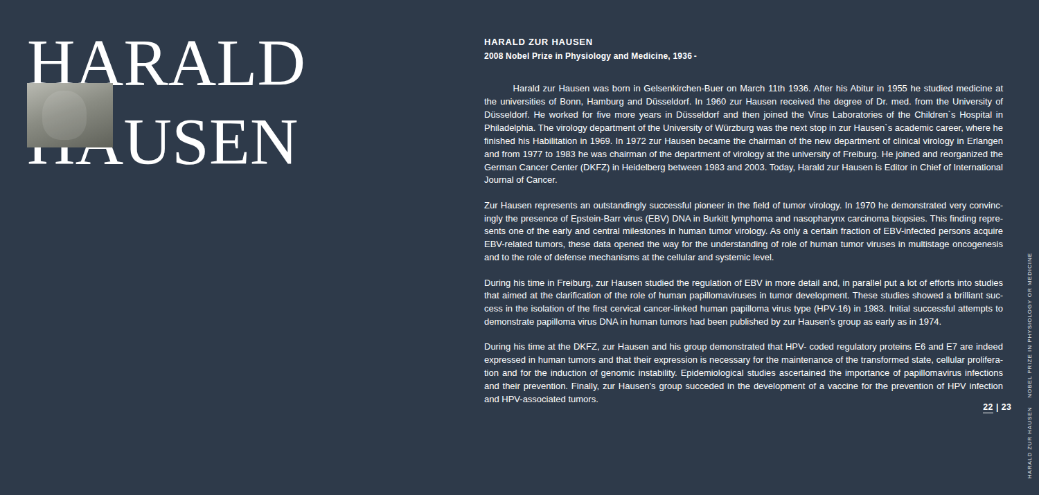Harald zur Hausen
Harald zur Hausen
2008 Nobel Prize in Physiology and Medicine, 1936 -
Harald zur Hausen was born in Gelsenkirchen-Buer on March 11th 1936. After his Abitur in 1955 he studied medicine at the universities of Bonn, Hamburg and Düsseldorf. In 1960 zur Hausen received the degree of Dr. med. from the University of Düsseldorf. He worked for five more years in Düsseldorf and then joined the Virus Laboratories of the Children`s Hospital in Philadelphia. The virology department of the University of Würzburg was the next stop in zur Hausen`s academic career, where he finished his Habilitation in 1969. In 1972 zur Hausen became the chairman of the new department of clinical virology in Erlangen and from 1977 to 1983 he was chairman of the department of virology at the university of Freiburg. He joined and reorganized the German Cancer Center (DKFZ) in Heidelberg between 1983 and 2003. Today, Harald zur Hausen is Editor in Chief of International Journal of Cancer.
Zur Hausen represents an outstandingly successful pioneer in the field of tumor virology. In 1970 he demonstrated very convincingly the presence of Epstein-Barr virus (EBV) DNA in Burkitt lymphoma and nasopharynx carcinoma biopsies. This finding represents one of the early and central milestones in human tumor virology. As only a certain fraction of EBV-infected persons acquire EBV-related tumors, these data opened the way for the understanding of role of human tumor viruses in multistage oncogenesis and to the role of defense mechanisms at the cellular and systemic level.
During his time in Freiburg, zur Hausen studied the regulation of EBV in more detail and, in parallel put a lot of efforts into studies that aimed at the clarification of the role of human papillomaviruses in tumor development. These studies showed a brilliant success in the isolation of the first cervical cancer-linked human papilloma virus type (HPV-16) in 1983. Initial successful attempts to demonstrate papilloma virus DNA in human tumors had been published by zur Hausen's group as early as in 1974.
During his time at the DKFZ, zur Hausen and his group demonstrated that HPV- coded regulatory proteins E6 and E7 are indeed expressed in human tumors and that their expression is necessary for the maintenance of the transformed state, cellular proliferation and for the induction of genomic instability. Epidemiological studies ascertained the importance of papillomavirus infections and their prevention. Finally, zur Hausen's group succeded in the development of a vaccine for the prevention of HPV infection and HPV-associated tumors.
22 | 23
Harald zur Hausen Nobel Prize in Physiology or Medicine